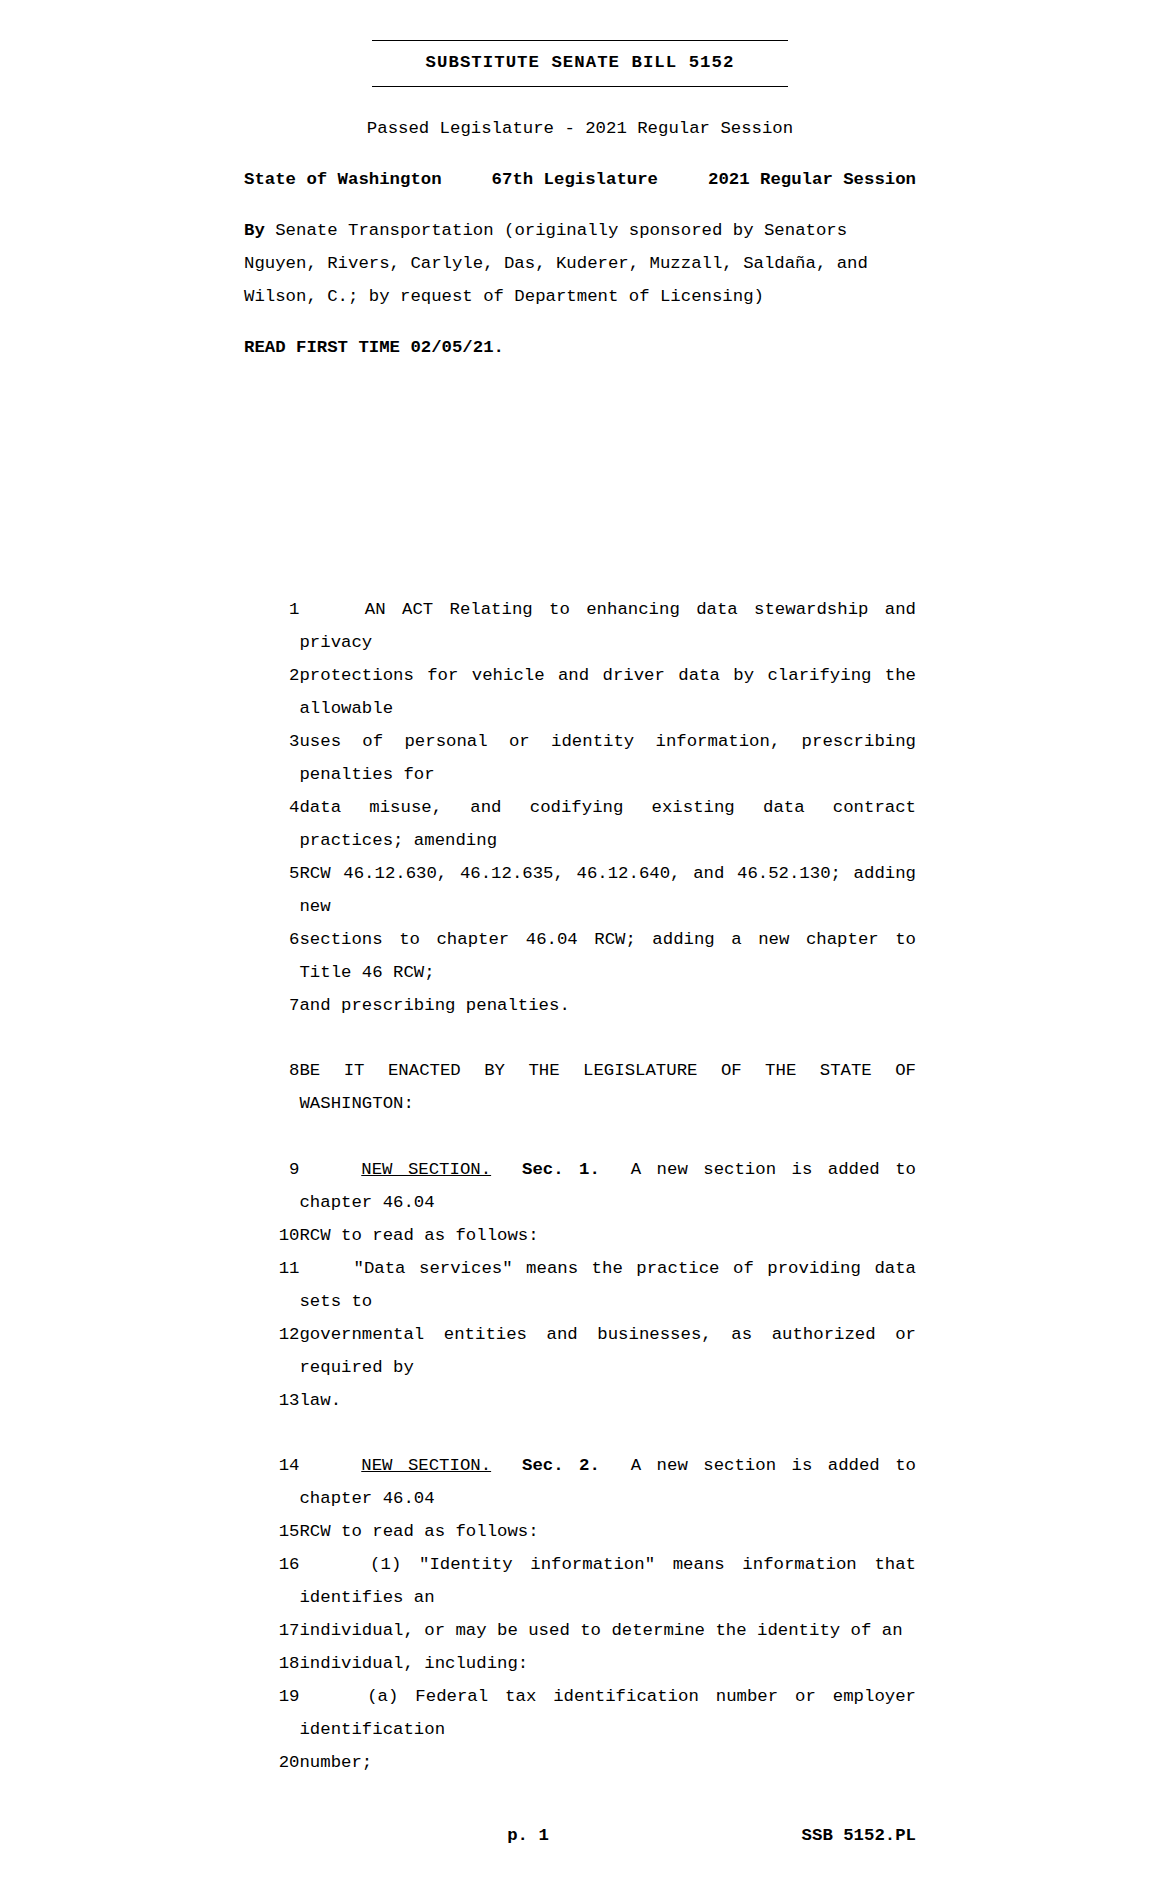SUBSTITUTE SENATE BILL 5152
Passed Legislature - 2021 Regular Session
State of Washington 67th Legislature 2021 Regular Session
By Senate Transportation (originally sponsored by Senators Nguyen, Rivers, Carlyle, Das, Kuderer, Muzzall, Saldaña, and Wilson, C.; by request of Department of Licensing)
READ FIRST TIME 02/05/21.
| 1 | AN ACT Relating to enhancing data stewardship and privacy |
| 2 | protections for vehicle and driver data by clarifying the allowable |
| 3 | uses of personal or identity information, prescribing penalties for |
| 4 | data misuse, and codifying existing data contract practices; amending |
| 5 | RCW 46.12.630, 46.12.635, 46.12.640, and 46.52.130; adding new |
| 6 | sections to chapter 46.04 RCW; adding a new chapter to Title 46 RCW; |
| 7 | and prescribing penalties. |
| 8 | BE IT ENACTED BY THE LEGISLATURE OF THE STATE OF WASHINGTON: |
| 9 | NEW SECTION. Sec. 1. A new section is added to chapter 46.04 |
| 10 | RCW to read as follows: |
| 11 | "Data services" means the practice of providing data sets to |
| 12 | governmental entities and businesses, as authorized or required by |
| 13 | law. |
| 14 | NEW SECTION. Sec. 2. A new section is added to chapter 46.04 |
| 15 | RCW to read as follows: |
| 16 | (1) "Identity information" means information that identifies an |
| 17 | individual, or may be used to determine the identity of an |
| 18 | individual, including: |
| 19 | (a) Federal tax identification number or employer identification |
| 20 | number; |
p. 1 SSB 5152.PL